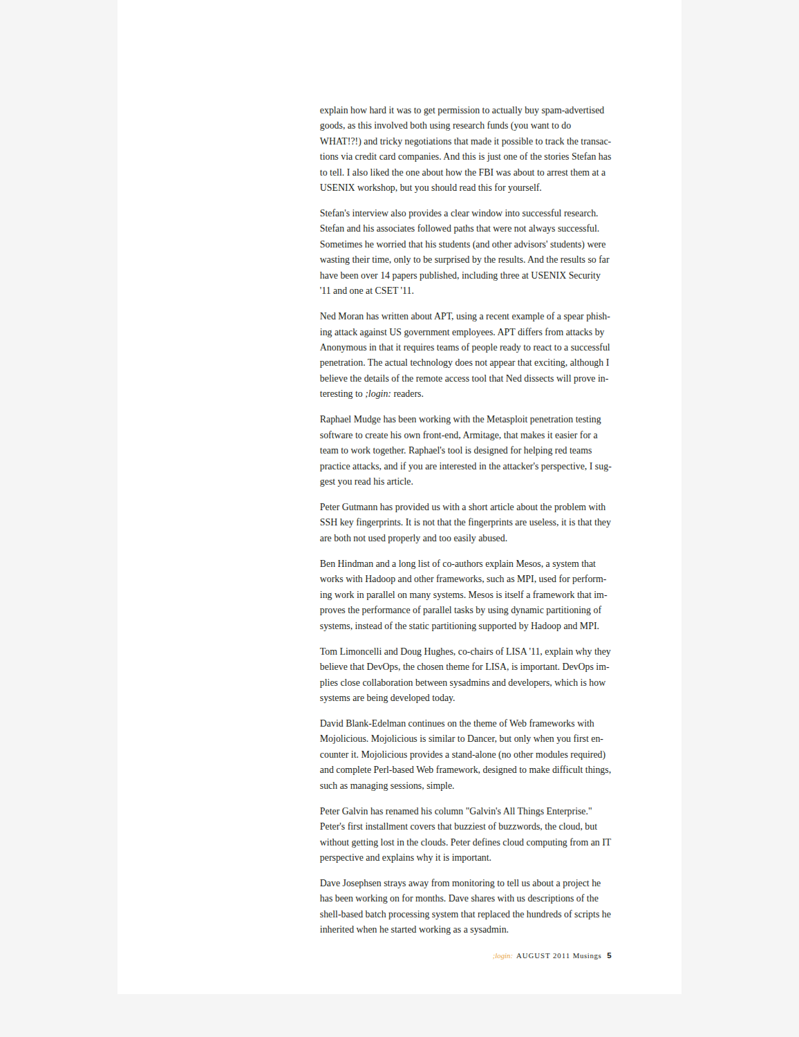explain how hard it was to get permission to actually buy spam-advertised goods, as this involved both using research funds (you want to do WHAT!?!) and tricky negotiations that made it possible to track the transactions via credit card companies. And this is just one of the stories Stefan has to tell. I also liked the one about how the FBI was about to arrest them at a USENIX workshop, but you should read this for yourself.
Stefan's interview also provides a clear window into successful research. Stefan and his associates followed paths that were not always successful. Sometimes he worried that his students (and other advisors' students) were wasting their time, only to be surprised by the results. And the results so far have been over 14 papers published, including three at USENIX Security '11 and one at CSET '11.
Ned Moran has written about APT, using a recent example of a spear phishing attack against US government employees. APT differs from attacks by Anonymous in that it requires teams of people ready to react to a successful penetration. The actual technology does not appear that exciting, although I believe the details of the remote access tool that Ned dissects will prove interesting to ;login: readers.
Raphael Mudge has been working with the Metasploit penetration testing software to create his own front-end, Armitage, that makes it easier for a team to work together. Raphael's tool is designed for helping red teams practice attacks, and if you are interested in the attacker's perspective, I suggest you read his article.
Peter Gutmann has provided us with a short article about the problem with SSH key fingerprints. It is not that the fingerprints are useless, it is that they are both not used properly and too easily abused.
Ben Hindman and a long list of co-authors explain Mesos, a system that works with Hadoop and other frameworks, such as MPI, used for performing work in parallel on many systems. Mesos is itself a framework that improves the performance of parallel tasks by using dynamic partitioning of systems, instead of the static partitioning supported by Hadoop and MPI.
Tom Limoncelli and Doug Hughes, co-chairs of LISA '11, explain why they believe that DevOps, the chosen theme for LISA, is important. DevOps implies close collaboration between sysadmins and developers, which is how systems are being developed today.
David Blank-Edelman continues on the theme of Web frameworks with Mojolicious. Mojolicious is similar to Dancer, but only when you first encounter it. Mojolicious provides a stand-alone (no other modules required) and complete Perl-based Web framework, designed to make difficult things, such as managing sessions, simple.
Peter Galvin has renamed his column "Galvin's All Things Enterprise." Peter's first installment covers that buzziest of buzzwords, the cloud, but without getting lost in the clouds. Peter defines cloud computing from an IT perspective and explains why it is important.
Dave Josephsen strays away from monitoring to tell us about a project he has been working on for months. Dave shares with us descriptions of the shell-based batch processing system that replaced the hundreds of scripts he inherited when he started working as a sysadmin.
;login: AUGUST 2011 Musings 5